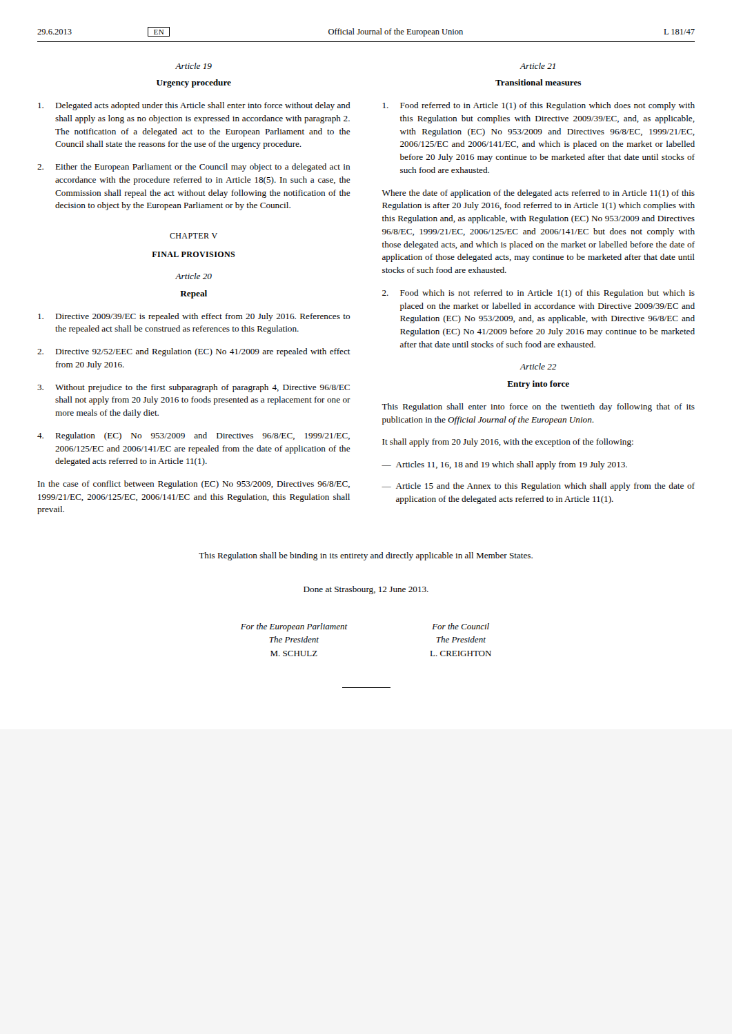29.6.2013
EN
Official Journal of the European Union
L 181/47
Article 19
Urgency procedure
1.
Delegated acts adopted under this Article shall enter into force without delay and shall apply as long as no objection is expressed in accordance with paragraph 2. The notification of a delegated act to the European Parliament and to the Council shall state the reasons for the use of the urgency procedure.
2.
Either the European Parliament or the Council may object to a delegated act in accordance with the procedure referred to in Article 18(5). In such a case, the Commission shall repeal the act without delay following the notification of the decision to object by the European Parliament or by the Council.
CHAPTER V
FINAL PROVISIONS
Article 20
Repeal
1.
Directive 2009/39/EC is repealed with effect from 20 July 2016. References to the repealed act shall be construed as references to this Regulation.
2.
Directive 92/52/EEC and Regulation (EC) No 41/2009 are repealed with effect from 20 July 2016.
3.
Without prejudice to the first subparagraph of paragraph 4, Directive 96/8/EC shall not apply from 20 July 2016 to foods presented as a replacement for one or more meals of the daily diet.
4.
Regulation (EC) No 953/2009 and Directives 96/8/EC, 1999/21/EC, 2006/125/EC and 2006/141/EC are repealed from the date of application of the delegated acts referred to in Article 11(1).
In the case of conflict between Regulation (EC) No 953/2009, Directives 96/8/EC, 1999/21/EC, 2006/125/EC, 2006/141/EC and this Regulation, this Regulation shall prevail.
Article 21
Transitional measures
1.
Food referred to in Article 1(1) of this Regulation which does not comply with this Regulation but complies with Directive 2009/39/EC, and, as applicable, with Regulation (EC) No 953/2009 and Directives 96/8/EC, 1999/21/EC, 2006/125/EC and 2006/141/EC, and which is placed on the market or labelled before 20 July 2016 may continue to be marketed after that date until stocks of such food are exhausted.
Where the date of application of the delegated acts referred to in Article 11(1) of this Regulation is after 20 July 2016, food referred to in Article 1(1) which complies with this Regulation and, as applicable, with Regulation (EC) No 953/2009 and Directives 96/8/EC, 1999/21/EC, 2006/125/EC and 2006/141/EC but does not comply with those delegated acts, and which is placed on the market or labelled before the date of application of those delegated acts, may continue to be marketed after that date until stocks of such food are exhausted.
2.
Food which is not referred to in Article 1(1) of this Regulation but which is placed on the market or labelled in accordance with Directive 2009/39/EC and Regulation (EC) No 953/2009, and, as applicable, with Directive 96/8/EC and Regulation (EC) No 41/2009 before 20 July 2016 may continue to be marketed after that date until stocks of such food are exhausted.
Article 22
Entry into force
This Regulation shall enter into force on the twentieth day following that of its publication in the Official Journal of the European Union.
It shall apply from 20 July 2016, with the exception of the following:
—
Articles 11, 16, 18 and 19 which shall apply from 19 July 2013.
—
Article 15 and the Annex to this Regulation which shall apply from the date of application of the delegated acts referred to in Article 11(1).
This Regulation shall be binding in its entirety and directly applicable in all Member States.
Done at Strasbourg, 12 June 2013.
For the European Parliament
The President
M. SCHULZ
For the Council
The President
L. CREIGHTON